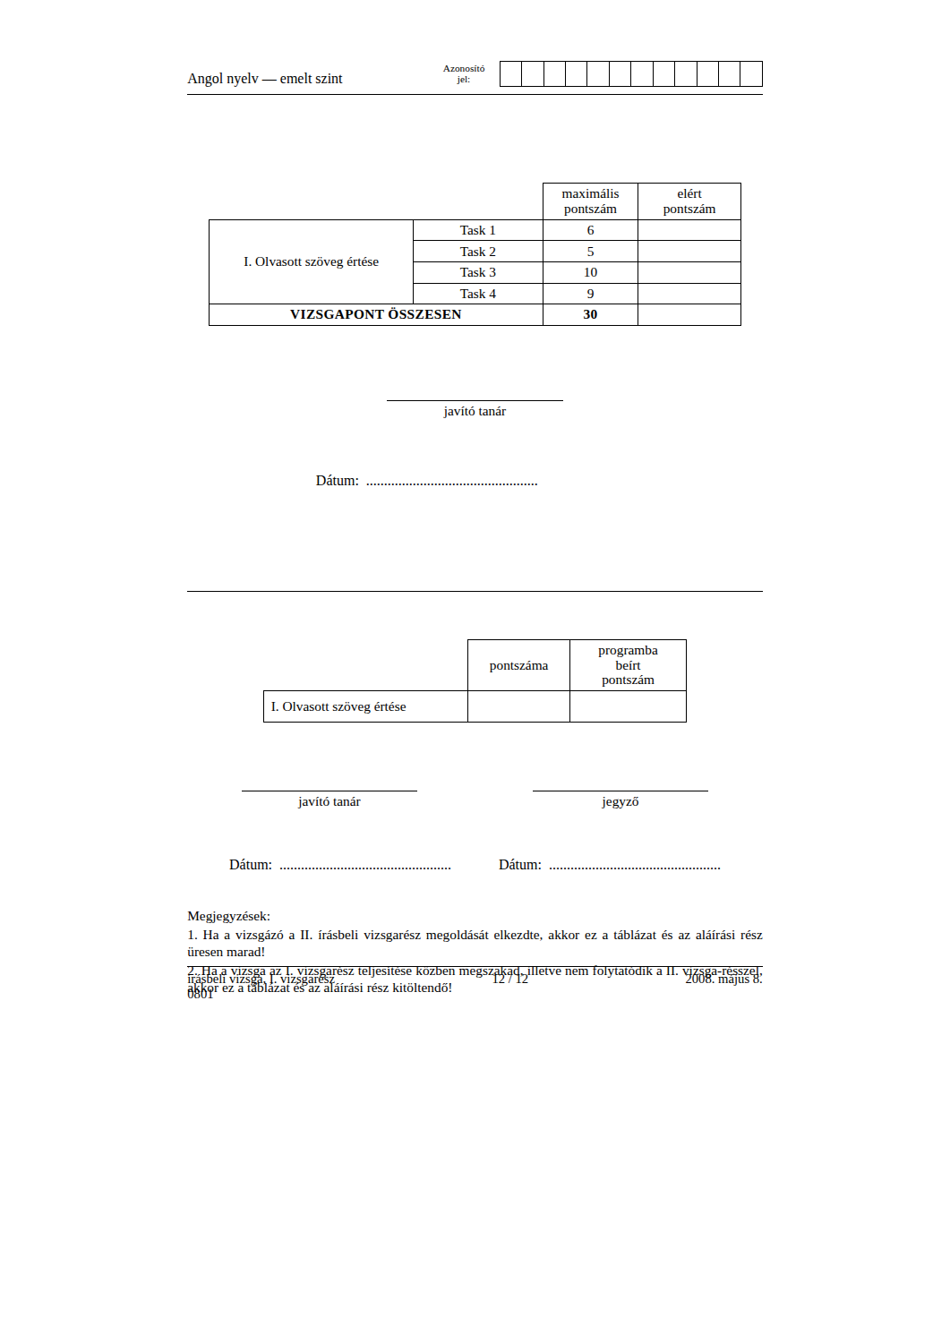Angol nyelv — emelt szint
Azonosító
jel:
| | | maximális pontszám | elért pontszám |
| I. Olvasott szöveg értése | Task 1 | 6 | |
| Task 2 | 5 | |
| Task 3 | 10 | |
| Task 4 | 9 | |
| VIZSGAPONT ÖSSZESEN | 30 | |
javító tanár
Dátum: ................................................
| | pontszáma | programba beírt pontszám |
| I. Olvasott szöveg értése | | |
javító tanár
jegyző
Dátum: ................................................
Dátum: ................................................
Megjegyzések:
1. Ha a vizsgázó a II. írásbeli vizsgarész megoldását elkezdte, akkor ez a táblázat és az aláírási rész üresen marad!
2. Ha a vizsga az I. vizsgarész teljesítése közben megszakad, illetve nem folytatódik a II. vizsga-résszel, akkor ez a táblázat és az aláírási rész kitöltendő!
írásbeli vizsga, I. vizsgarész
0801
12 / 12
2008. május 8.